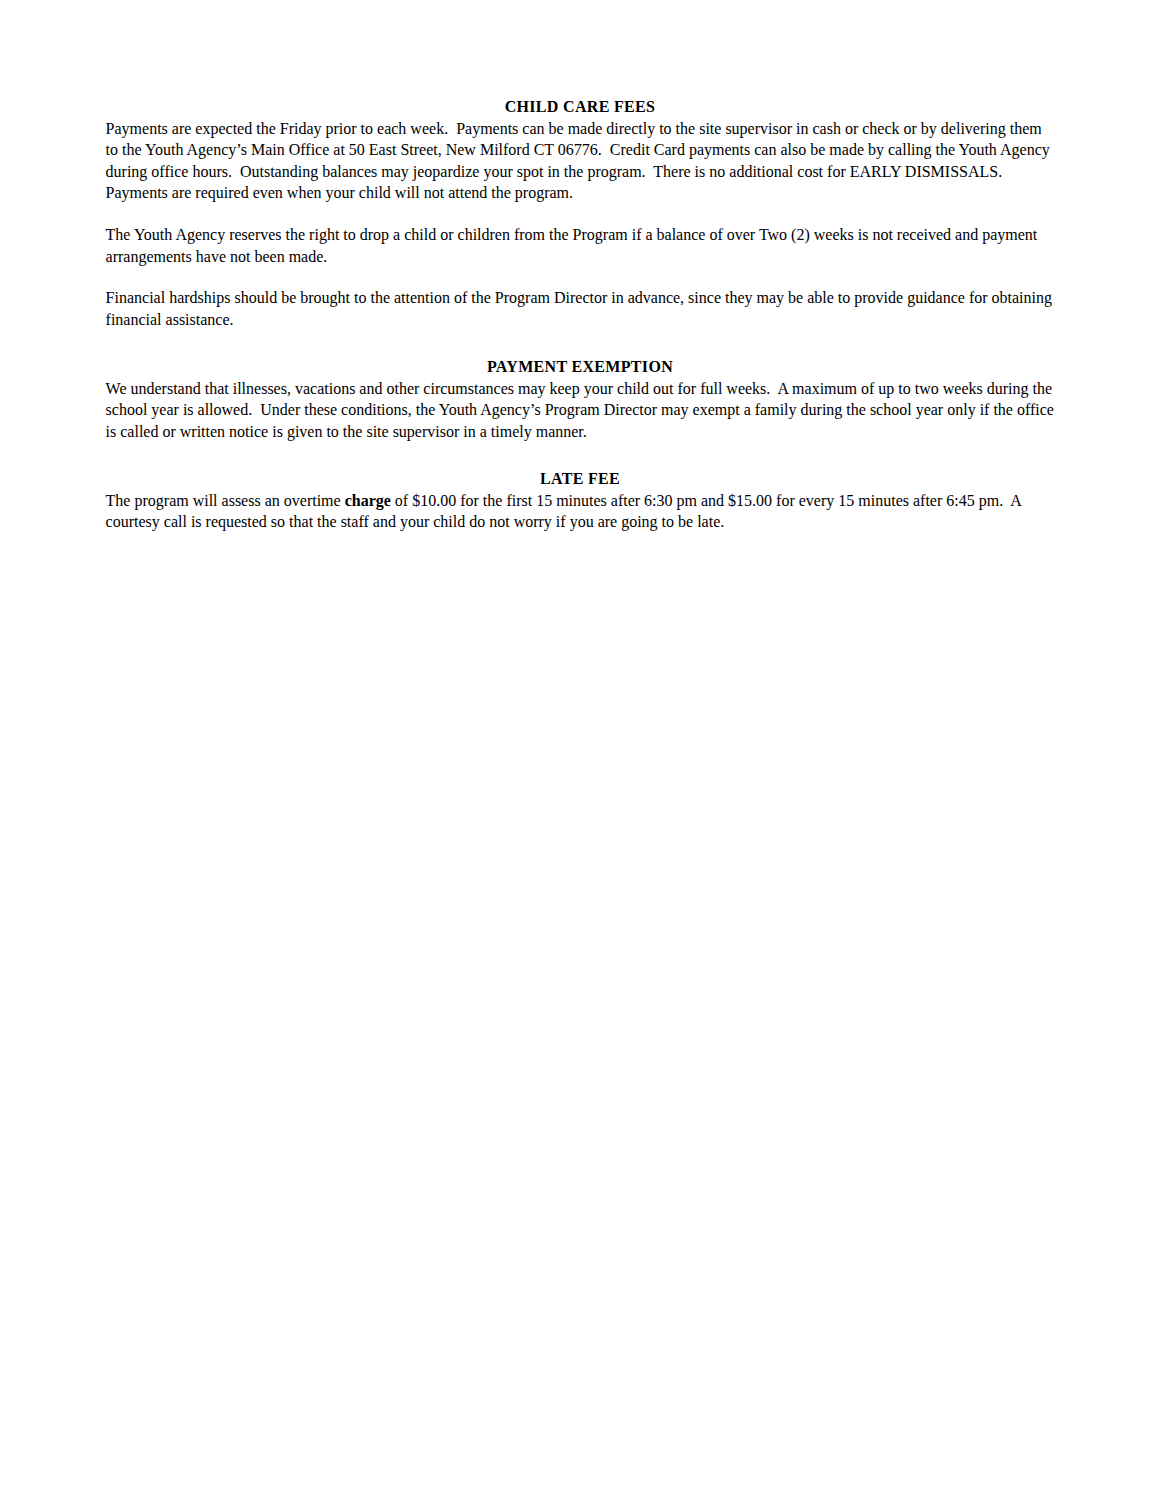CHILD CARE FEES
Payments are expected the Friday prior to each week. Payments can be made directly to the site supervisor in cash or check or by delivering them to the Youth Agency’s Main Office at 50 East Street, New Milford CT 06776. Credit Card payments can also be made by calling the Youth Agency during office hours. Outstanding balances may jeopardize your spot in the program. There is no additional cost for EARLY DISMISSALS. Payments are required even when your child will not attend the program.
The Youth Agency reserves the right to drop a child or children from the Program if a balance of over Two (2) weeks is not received and payment arrangements have not been made.
Financial hardships should be brought to the attention of the Program Director in advance, since they may be able to provide guidance for obtaining financial assistance.
PAYMENT EXEMPTION
We understand that illnesses, vacations and other circumstances may keep your child out for full weeks. A maximum of up to two weeks during the school year is allowed. Under these conditions, the Youth Agency’s Program Director may exempt a family during the school year only if the office is called or written notice is given to the site supervisor in a timely manner.
LATE FEE
The program will assess an overtime charge of $10.00 for the first 15 minutes after 6:30 pm and $15.00 for every 15 minutes after 6:45 pm. A courtesy call is requested so that the staff and your child do not worry if you are going to be late.